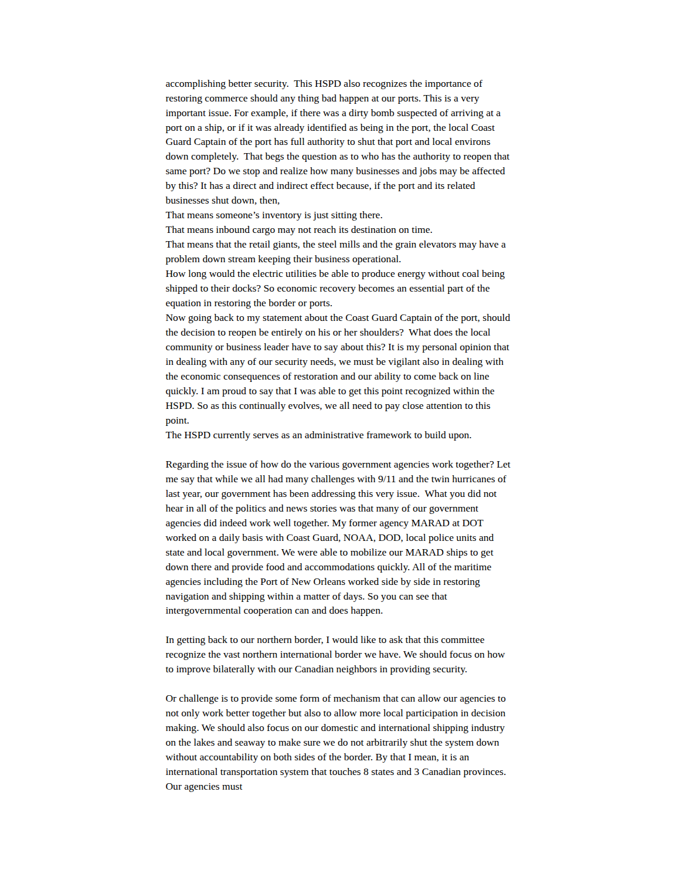accomplishing better security. This HSPD also recognizes the importance of restoring commerce should any thing bad happen at our ports. This is a very important issue. For example, if there was a dirty bomb suspected of arriving at a port on a ship, or if it was already identified as being in the port, the local Coast Guard Captain of the port has full authority to shut that port and local environs down completely. That begs the question as to who has the authority to reopen that same port? Do we stop and realize how many businesses and jobs may be affected by this? It has a direct and indirect effect because, if the port and its related businesses shut down, then,
That means someone’s inventory is just sitting there.
That means inbound cargo may not reach its destination on time.
That means that the retail giants, the steel mills and the grain elevators may have a problem down stream keeping their business operational.
How long would the electric utilities be able to produce energy without coal being shipped to their docks? So economic recovery becomes an essential part of the equation in restoring the border or ports.
Now going back to my statement about the Coast Guard Captain of the port, should the decision to reopen be entirely on his or her shoulders? What does the local community or business leader have to say about this? It is my personal opinion that in dealing with any of our security needs, we must be vigilant also in dealing with the economic consequences of restoration and our ability to come back on line quickly. I am proud to say that I was able to get this point recognized within the HSPD. So as this continually evolves, we all need to pay close attention to this point.
The HSPD currently serves as an administrative framework to build upon.
Regarding the issue of how do the various government agencies work together? Let me say that while we all had many challenges with 9/11 and the twin hurricanes of last year, our government has been addressing this very issue. What you did not hear in all of the politics and news stories was that many of our government agencies did indeed work well together. My former agency MARAD at DOT worked on a daily basis with Coast Guard, NOAA, DOD, local police units and state and local government. We were able to mobilize our MARAD ships to get down there and provide food and accommodations quickly. All of the maritime agencies including the Port of New Orleans worked side by side in restoring navigation and shipping within a matter of days. So you can see that intergovernmental cooperation can and does happen.
In getting back to our northern border, I would like to ask that this committee recognize the vast northern international border we have. We should focus on how to improve bilaterally with our Canadian neighbors in providing security.
Or challenge is to provide some form of mechanism that can allow our agencies to not only work better together but also to allow more local participation in decision making. We should also focus on our domestic and international shipping industry on the lakes and seaway to make sure we do not arbitrarily shut the system down without accountability on both sides of the border. By that I mean, it is an international transportation system that touches 8 states and 3 Canadian provinces. Our agencies must